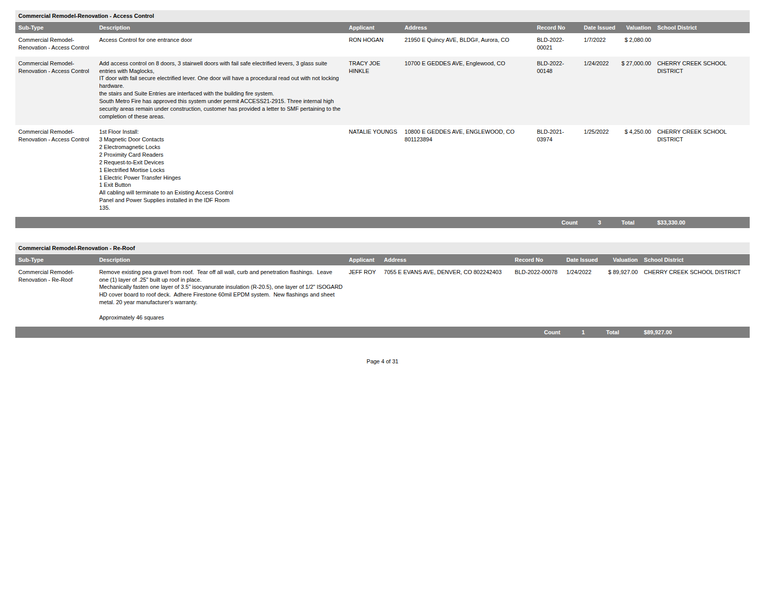Commercial Remodel-Renovation - Access Control
| Sub-Type | Description | Applicant | Address | Record No | Date Issued | Valuation | School District |
| --- | --- | --- | --- | --- | --- | --- | --- |
| Commercial Remodel-Renovation - Access Control | Access Control for one entrance door | RON HOGAN | 21950 E Quincy AVE, BLDG#, Aurora, CO | BLD-2022-00021 | 1/7/2022 | $ 2,080.00 | |
| Commercial Remodel-Renovation - Access Control | Add access control on 8 doors, 3 stairwell doors with fail safe electrified levers, 3 glass suite entries with Maglocks, IT door with fail secure electrified lever. One door will have a procedural read out with not locking hardware. the stairs and Suite Entries are interfaced with the building fire system. South Metro Fire has approved this system under permit ACCESS21-2915. Three internal high security areas remain under construction, customer has provided a letter to SMF pertaining to the completion of these areas. | TRACY JOE HINKLE | 10700 E GEDDES AVE, Englewood, CO | BLD-2022-00148 | 1/24/2022 | $ 27,000.00 | CHERRY CREEK SCHOOL DISTRICT |
| Commercial Remodel-Renovation - Access Control | 1st Floor Install: 3 Magnetic Door Contacts 2 Electromagnetic Locks 2 Proximity Card Readers 2 Request-to-Exit Devices 1 Electrified Mortise Locks 1 Electric Power Transfer Hinges 1 Exit Button All cabling will terminate to an Existing Access Control Panel and Power Supplies installed in the IDF Room 135. | NATALIE YOUNGS | 10800 E GEDDES AVE, ENGLEWOOD, CO 801123894 | BLD-2021-03974 | 1/25/2022 | $ 4,250.00 | CHERRY CREEK SCHOOL DISTRICT |
| | Count | 3 | Total | $33,330.00 |
Commercial Remodel-Renovation - Re-Roof
| Sub-Type | Description | Applicant | Address | Record No | Date Issued | Valuation | School District |
| --- | --- | --- | --- | --- | --- | --- | --- |
| Commercial Remodel-Renovation - Re-Roof | Remove existing pea gravel from roof. Tear off all wall, curb and penetration flashings. Leave one (1) layer of .25" built up roof in place. Mechanically fasten one layer of 3.5" isocyanurate insulation (R-20.5), one layer of 1/2" ISOGARD HD cover board to roof deck. Adhere Firestone 60mil EPDM system. New flashings and sheet metal. 20 year manufacturer's warranty. Approximately 46 squares | JEFF ROY | 7055 E EVANS AVE, DENVER, CO 802242403 | BLD-2022-00078 | 1/24/2022 | $ 89,927.00 | CHERRY CREEK SCHOOL DISTRICT |
| | Count | 1 | Total | $89,927.00 |
Page 4 of 31